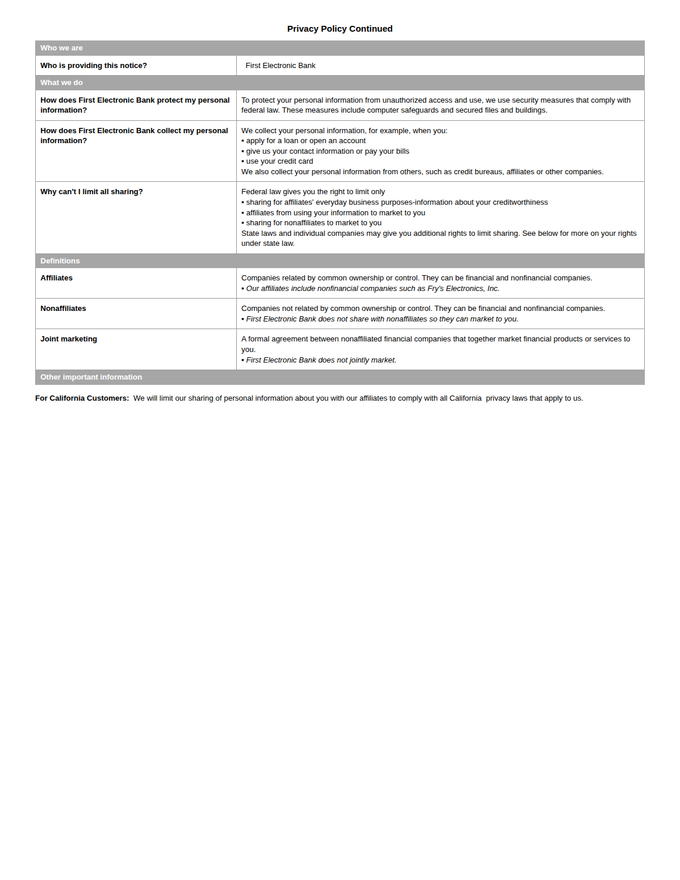Privacy Policy Continued
| Who we are |
| Who is providing this notice? | First Electronic Bank |
| What we do |
| How does First Electronic Bank protect my personal information? | To protect your personal information from unauthorized access and use, we use security measures that comply with federal law. These measures include computer safeguards and secured files and buildings. |
| How does First Electronic Bank collect my personal information? | We collect your personal information, for example, when you: ▪ apply for a loan or open an account ▪ give us your contact information or pay your bills ▪ use your credit card We also collect your personal information from others, such as credit bureaus, affiliates or other companies. |
| Why can't I limit all sharing? | Federal law gives you the right to limit only ▪ sharing for affiliates' everyday business purposes-information about your creditworthiness ▪ affiliates from using your information to market to you ▪ sharing for nonaffiliates to market to you State laws and individual companies may give you additional rights to limit sharing. See below for more on your rights under state law. |
| Definitions |
| Affiliates | Companies related by common ownership or control. They can be financial and nonfinancial companies. ▪ Our affiliates include nonfinancial companies such as Fry's Electronics, Inc. |
| Nonaffiliates | Companies not related by common ownership or control. They can be financial and nonfinancial companies. ▪ First Electronic Bank does not share with nonaffiliates so they can market to you. |
| Joint marketing | A formal agreement between nonaffiliated financial companies that together market financial products or services to you. ▪ First Electronic Bank does not jointly market. |
| Other important information |
For California Customers: We will limit our sharing of personal information about you with our affiliates to comply with all California privacy laws that apply to us.